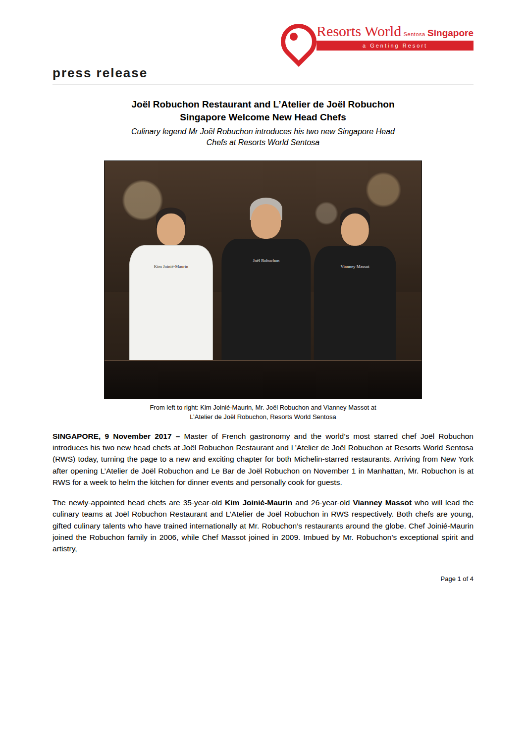Resorts World Sentosa Singapore a Genting Resort
press release
Joël Robuchon Restaurant and L’Atelier de Joël Robuchon
Singapore Welcome New Head Chefs
Culinary legend Mr Joël Robuchon introduces his two new Singapore Head
Chefs at Resorts World Sentosa
Kim Joinié-Maurin
Joël Robuchon
Vianney Massot
From left to right: Kim Joinié-Maurin, Mr. Joël Robuchon and Vianney Massot at
L’Atelier de Joël Robuchon, Resorts World Sentosa
SINGAPORE, 9 November 2017 – Master of French gastronomy and the world’s most starred chef Joël Robuchon introduces his two new head chefs at Joël Robuchon Restaurant and L’Atelier de Joël Robuchon at Resorts World Sentosa (RWS) today, turning the page to a new and exciting chapter for both Michelin-starred restaurants. Arriving from New York after opening L’Atelier de Joël Robuchon and Le Bar de Joël Robuchon on November 1 in Manhattan, Mr. Robuchon is at RWS for a week to helm the kitchen for dinner events and personally cook for guests.
The newly-appointed head chefs are 35-year-old Kim Joinié-Maurin and 26-year-old Vianney Massot who will lead the culinary teams at Joël Robuchon Restaurant and L’Atelier de Joël Robuchon in RWS respectively. Both chefs are young, gifted culinary talents who have trained internationally at Mr. Robuchon’s restaurants around the globe. Chef Joinié-Maurin joined the Robuchon family in 2006, while Chef Massot joined in 2009. Imbued by Mr. Robuchon’s exceptional spirit and artistry,
Page 1 of 4